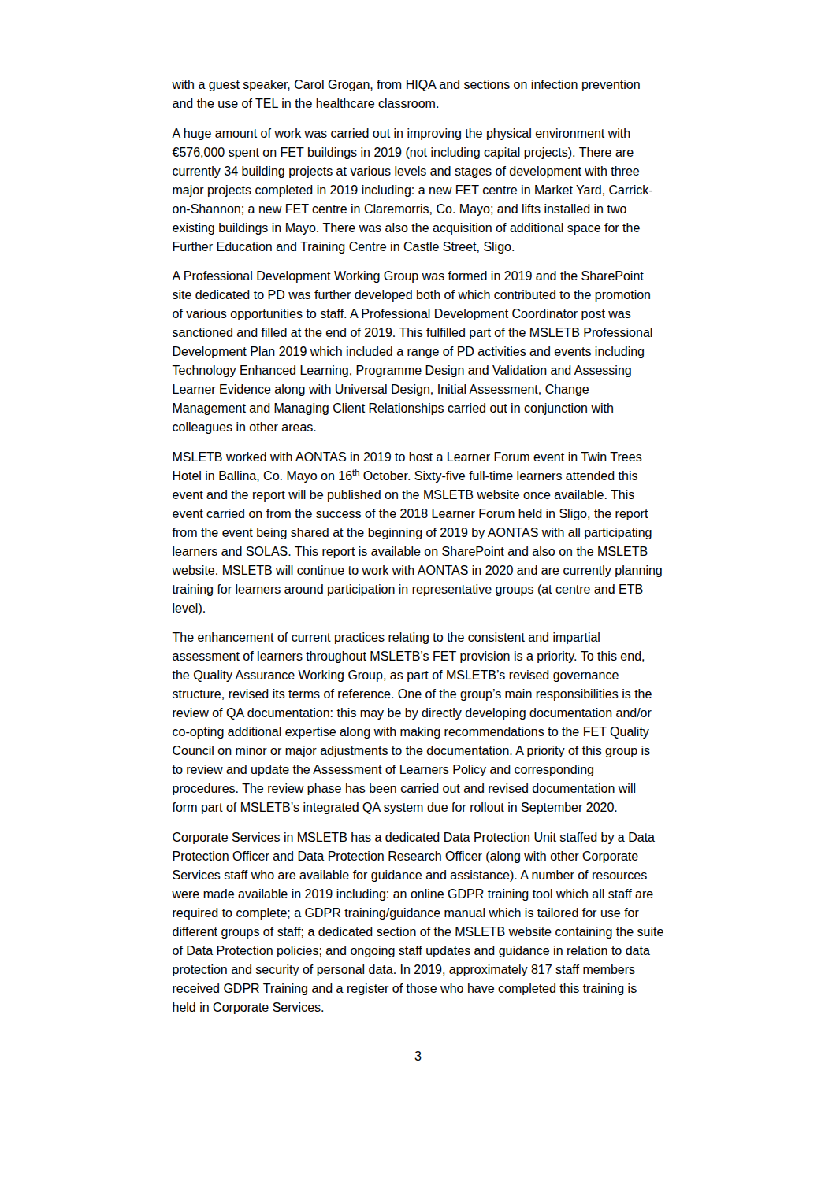with a guest speaker, Carol Grogan, from HIQA and sections on infection prevention and the use of TEL in the healthcare classroom.
A huge amount of work was carried out in improving the physical environment with €576,000 spent on FET buildings in 2019 (not including capital projects). There are currently 34 building projects at various levels and stages of development with three major projects completed in 2019 including: a new FET centre in Market Yard, Carrick-on-Shannon; a new FET centre in Claremorris, Co. Mayo; and lifts installed in two existing buildings in Mayo. There was also the acquisition of additional space for the Further Education and Training Centre in Castle Street, Sligo.
A Professional Development Working Group was formed in 2019 and the SharePoint site dedicated to PD was further developed both of which contributed to the promotion of various opportunities to staff. A Professional Development Coordinator post was sanctioned and filled at the end of 2019. This fulfilled part of the MSLETB Professional Development Plan 2019 which included a range of PD activities and events including Technology Enhanced Learning, Programme Design and Validation and Assessing Learner Evidence along with Universal Design, Initial Assessment, Change Management and Managing Client Relationships carried out in conjunction with colleagues in other areas.
MSLETB worked with AONTAS in 2019 to host a Learner Forum event in Twin Trees Hotel in Ballina, Co. Mayo on 16th October. Sixty-five full-time learners attended this event and the report will be published on the MSLETB website once available. This event carried on from the success of the 2018 Learner Forum held in Sligo, the report from the event being shared at the beginning of 2019 by AONTAS with all participating learners and SOLAS. This report is available on SharePoint and also on the MSLETB website. MSLETB will continue to work with AONTAS in 2020 and are currently planning training for learners around participation in representative groups (at centre and ETB level).
The enhancement of current practices relating to the consistent and impartial assessment of learners throughout MSLETB’s FET provision is a priority. To this end, the Quality Assurance Working Group, as part of MSLETB’s revised governance structure, revised its terms of reference. One of the group’s main responsibilities is the review of QA documentation: this may be by directly developing documentation and/or co-opting additional expertise along with making recommendations to the FET Quality Council on minor or major adjustments to the documentation. A priority of this group is to review and update the Assessment of Learners Policy and corresponding procedures. The review phase has been carried out and revised documentation will form part of MSLETB’s integrated QA system due for rollout in September 2020.
Corporate Services in MSLETB has a dedicated Data Protection Unit staffed by a Data Protection Officer and Data Protection Research Officer (along with other Corporate Services staff who are available for guidance and assistance). A number of resources were made available in 2019 including: an online GDPR training tool which all staff are required to complete; a GDPR training/guidance manual which is tailored for use for different groups of staff; a dedicated section of the MSLETB website containing the suite of Data Protection policies; and ongoing staff updates and guidance in relation to data protection and security of personal data. In 2019, approximately 817 staff members received GDPR Training and a register of those who have completed this training is held in Corporate Services.
3